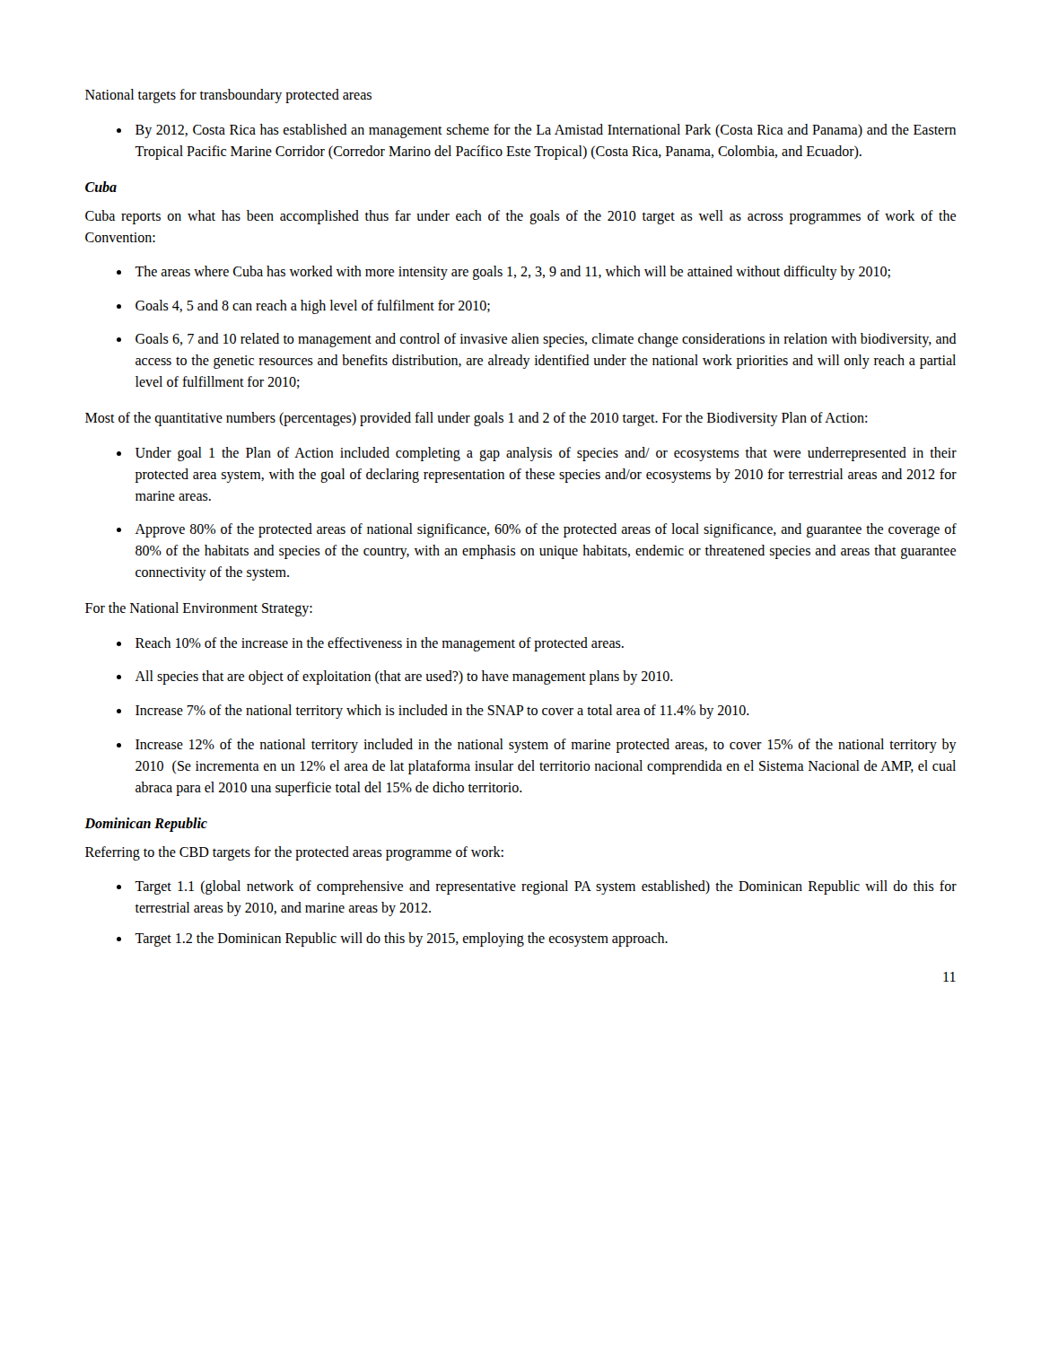National targets for transboundary protected areas
By 2012, Costa Rica has established an management scheme for the La Amistad International Park (Costa Rica and Panama) and the Eastern Tropical Pacific Marine Corridor (Corredor Marino del Pacífico Este Tropical) (Costa Rica, Panama, Colombia, and Ecuador).
Cuba
Cuba reports on what has been accomplished thus far under each of the goals of the 2010 target as well as across programmes of work of the Convention:
The areas where Cuba has worked with more intensity are goals 1, 2, 3, 9 and 11, which will be attained without difficulty by 2010;
Goals 4, 5 and 8 can reach a high level of fulfilment for 2010;
Goals 6, 7 and 10 related to management and control of invasive alien species, climate change considerations in relation with biodiversity, and access to the genetic resources and benefits distribution, are already identified under the national work priorities and will only reach a partial level of fulfillment for 2010;
Most of the quantitative numbers (percentages) provided fall under goals 1 and 2 of the 2010 target. For the Biodiversity Plan of Action:
Under goal 1 the Plan of Action included completing a gap analysis of species and/ or ecosystems that were underrepresented in their protected area system, with the goal of declaring representation of these species and/or ecosystems by 2010 for terrestrial areas and 2012 for marine areas.
Approve 80% of the protected areas of national significance, 60% of the protected areas of local significance, and guarantee the coverage of 80% of the habitats and species of the country, with an emphasis on unique habitats, endemic or threatened species and areas that guarantee connectivity of the system.
For the National Environment Strategy:
Reach 10% of the increase in the effectiveness in the management of protected areas.
All species that are object of exploitation (that are used?) to have management plans by 2010.
Increase 7% of the national territory which is included in the SNAP to cover a total area of 11.4% by 2010.
Increase 12% of the national territory included in the national system of marine protected areas, to cover 15% of the national territory by 2010 (Se incrementa en un 12% el area de lat plataforma insular del territorio nacional comprendida en el Sistema Nacional de AMP, el cual abraca para el 2010 una superficie total del 15% de dicho territorio.
Dominican Republic
Referring to the CBD targets for the protected areas programme of work:
Target 1.1 (global network of comprehensive and representative regional PA system established) the Dominican Republic will do this for terrestrial areas by 2010, and marine areas by 2012.
Target 1.2 the Dominican Republic will do this by 2015, employing the ecosystem approach.
11